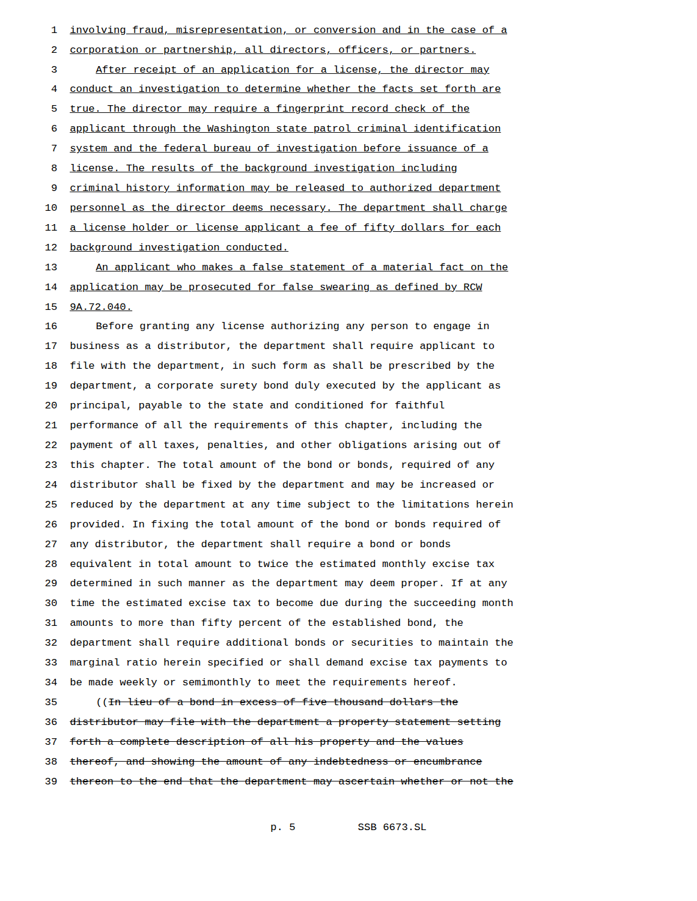1 involving fraud, misrepresentation, or conversion and in the case of a
2 corporation or partnership, all directors, officers, or partners.
3 After receipt of an application for a license, the director may
4 conduct an investigation to determine whether the facts set forth are
5 true. The director may require a fingerprint record check of the
6 applicant through the Washington state patrol criminal identification
7 system and the federal bureau of investigation before issuance of a
8 license. The results of the background investigation including
9 criminal history information may be released to authorized department
10 personnel as the director deems necessary. The department shall charge
11 a license holder or license applicant a fee of fifty dollars for each
12 background investigation conducted.
13 An applicant who makes a false statement of a material fact on the
14 application may be prosecuted for false swearing as defined by RCW
159A.72.040.
16 Before granting any license authorizing any person to engage in
17 business as a distributor, the department shall require applicant to
18 file with the department, in such form as shall be prescribed by the
19 department, a corporate surety bond duly executed by the applicant as
20 principal, payable to the state and conditioned for faithful
21 performance of all the requirements of this chapter, including the
22 payment of all taxes, penalties, and other obligations arising out of
23 this chapter. The total amount of the bond or bonds, required of any
24 distributor shall be fixed by the department and may be increased or
25 reduced by the department at any time subject to the limitations herein
26 provided. In fixing the total amount of the bond or bonds required of
27 any distributor, the department shall require a bond or bonds
28 equivalent in total amount to twice the estimated monthly excise tax
29 determined in such manner as the department may deem proper. If at any
30 time the estimated excise tax to become due during the succeeding month
31 amounts to more than fifty percent of the established bond, the
32 department shall require additional bonds or securities to maintain the
33 marginal ratio herein specified or shall demand excise tax payments to
34 be made weekly or semimonthly to meet the requirements hereof.
35 ((In lieu of a bond in excess of five thousand dollars the
36 distributor may file with the department a property statement setting
37 forth a complete description of all his property and the values
38 thereof, and showing the amount of any indebtedness or encumbrance
39 thereon to the end that the department may ascertain whether or not the
p. 5 SSB 6673.SL